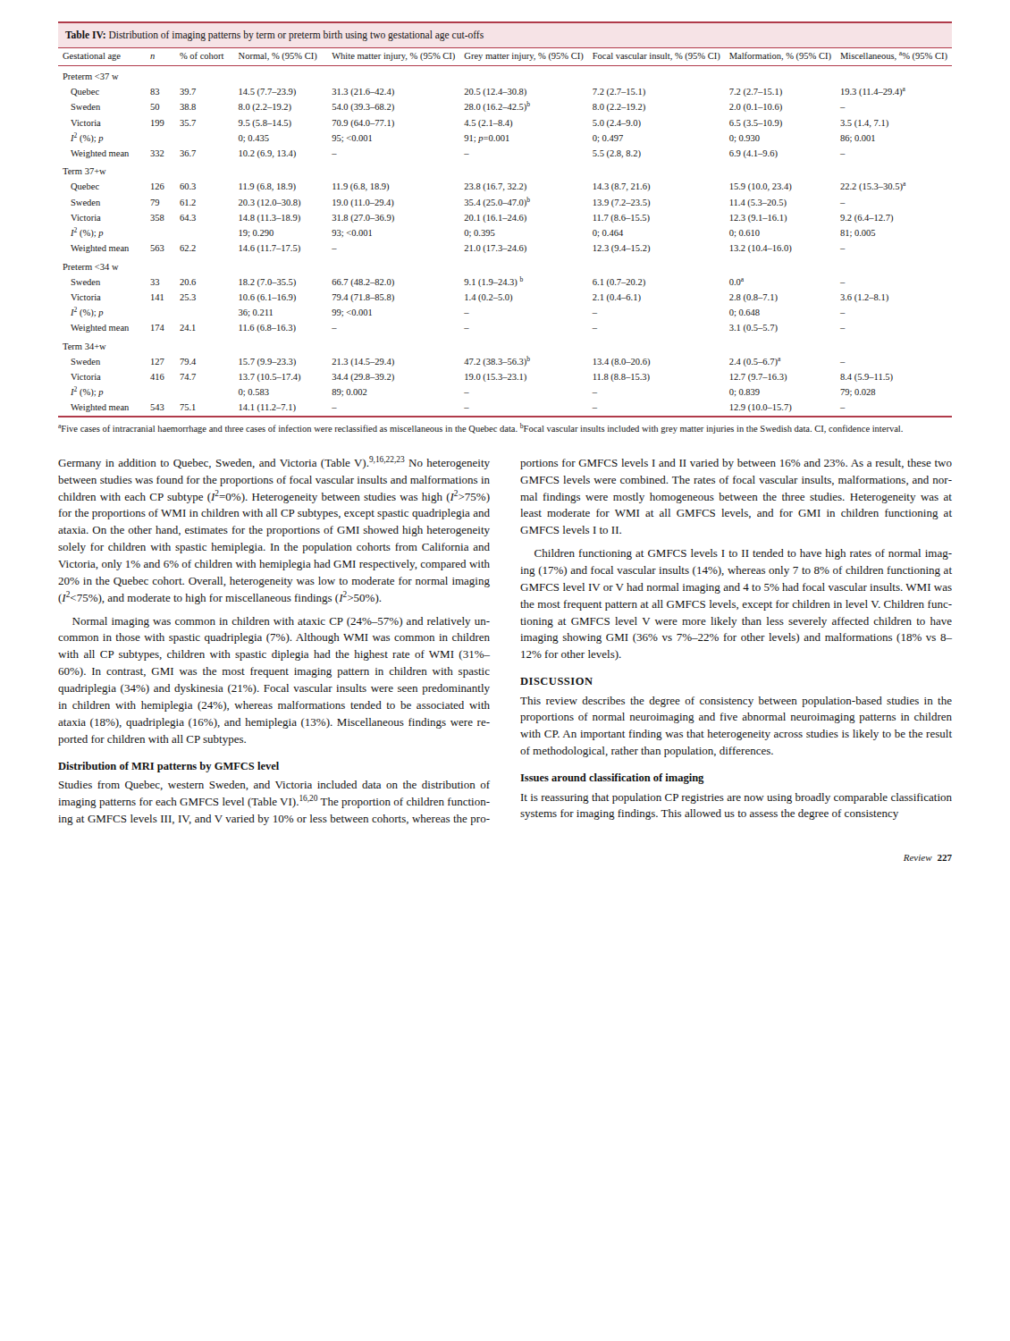Table IV: Distribution of imaging patterns by term or preterm birth using two gestational age cut-offs
| Gestational age | n | % of cohort | Normal, % (95% CI) | White matter injury, % (95% CI) | Grey matter injury, % (95% CI) | Focal vascular insult, % (95% CI) | Malformation, % (95% CI) | Miscellaneous, a % (95% CI) |
| --- | --- | --- | --- | --- | --- | --- | --- | --- |
| Preterm <37 w |
| Quebec | 83 | 39.7 | 14.5 (7.7–23.9) | 31.3 (21.6–42.4) | 20.5 (12.4–30.8) | 7.2 (2.7–15.1) | 7.2 (2.7–15.1) | 19.3 (11.4–29.4) a |
| Sweden | 50 | 38.8 | 8.0 (2.2–19.2) | 54.0 (39.3–68.2) | 28.0 (16.2–42.5) b | 8.0 (2.2–19.2) | 2.0 (0.1–10.6) | – |
| Victoria | 199 | 35.7 | 9.5 (5.8–14.5) | 70.9 (64.0–77.1) | 4.5 (2.1–8.4) | 5.0 (2.4–9.0) | 6.5 (3.5–10.9) | 3.5 (1.4, 7.1) |
| I 2 (%); p | | | 0; 0.435 | 95; <0.001 | 91; p =0.001 | 0; 0.497 | 0; 0.930 | 86; 0.001 |
| Weighted mean | 332 | 36.7 | 10.2 (6.9, 13.4) | – | – | 5.5 (2.8, 8.2) | 6.9 (4.1–9.6) | – |
| Term 37+w |
| Quebec | 126 | 60.3 | 11.9 (6.8, 18.9) | 11.9 (6.8, 18.9) | 23.8 (16.7, 32.2) | 14.3 (8.7, 21.6) | 15.9 (10.0, 23.4) | 22.2 (15.3–30.5) a |
| Sweden | 79 | 61.2 | 20.3 (12.0–30.8) | 19.0 (11.0–29.4) | 35.4 (25.0–47.0) b | 13.9 (7.2–23.5) | 11.4 (5.3–20.5) | – |
| Victoria | 358 | 64.3 | 14.8 (11.3–18.9) | 31.8 (27.0–36.9) | 20.1 (16.1–24.6) | 11.7 (8.6–15.5) | 12.3 (9.1–16.1) | 9.2 (6.4–12.7) |
| I 2 (%); p | | | 19; 0.290 | 93; <0.001 | 0; 0.395 | 0; 0.464 | 0; 0.610 | 81; 0.005 |
| Weighted mean | 563 | 62.2 | 14.6 (11.7–17.5) | – | 21.0 (17.3–24.6) | 12.3 (9.4–15.2) | 13.2 (10.4–16.0) | – |
| Preterm <34 w |
| Sweden | 33 | 20.6 | 18.2 (7.0–35.5) | 66.7 (48.2–82.0) | 9.1 (1.9–24.3) b | 6.1 (0.7–20.2) | 0.0 a | – |
| Victoria | 141 | 25.3 | 10.6 (6.1–16.9) | 79.4 (71.8–85.8) | 1.4 (0.2–5.0) | 2.1 (0.4–6.1) | 2.8 (0.8–7.1) | 3.6 (1.2–8.1) |
| I 2 (%); p | | | 36; 0.211 | 99; <0.001 | – | – | 0; 0.648 | – |
| Weighted mean | 174 | 24.1 | 11.6 (6.8–16.3) | – | – | – | 3.1 (0.5–5.7) | – |
| Term 34+w |
| Sweden | 127 | 79.4 | 15.7 (9.9–23.3) | 21.3 (14.5–29.4) | 47.2 (38.3–56.3) b | 13.4 (8.0–20.6) | 2.4 (0.5–6.7) a | – |
| Victoria | 416 | 74.7 | 13.7 (10.5–17.4) | 34.4 (29.8–39.2) | 19.0 (15.3–23.1) | 11.8 (8.8–15.3) | 12.7 (9.7–16.3) | 8.4 (5.9–11.5) |
| I 2 (%); p | | | 0; 0.583 | 89; 0.002 | – | – | 0; 0.839 | 79; 0.028 |
| Weighted mean | 543 | 75.1 | 14.1 (11.2–7.1) | – | – | – | 12.9 (10.0–15.7) | – |
aFive cases of intracranial haemorrhage and three cases of infection were reclassified as miscellaneous in the Quebec data. bFocal vascular insults included with grey matter injuries in the Swedish data. CI, confidence interval.
Germany in addition to Quebec, Sweden, and Victoria (Table V).9,16,22,23 No heterogeneity between studies was found for the proportions of focal vascular insults and malformations in children with each CP subtype (I2=0%). Heterogeneity between studies was high (I2>75%) for the proportions of WMI in children with all CP subtypes, except spastic quadriplegia and ataxia. On the other hand, estimates for the proportions of GMI showed high heterogeneity solely for children with spastic hemiplegia. In the population cohorts from California and Victoria, only 1% and 6% of children with hemiplegia had GMI respectively, compared with 20% in the Quebec cohort. Overall, heterogeneity was low to moderate for normal imaging (I2<75%), and moderate to high for miscellaneous findings (I2>50%).
Normal imaging was common in children with ataxic CP (24%–57%) and relatively uncommon in those with spastic quadriplegia (7%). Although WMI was common in children with all CP subtypes, children with spastic diplegia had the highest rate of WMI (31%–60%). In contrast, GMI was the most frequent imaging pattern in children with spastic quadriplegia (34%) and dyskinesia (21%). Focal vascular insults were seen predominantly in children with hemiplegia (24%), whereas malformations tended to be associated with ataxia (18%), quadriplegia (16%), and hemiplegia (13%). Miscellaneous findings were reported for children with all CP subtypes.
Distribution of MRI patterns by GMFCS level
Studies from Quebec, western Sweden, and Victoria included data on the distribution of imaging patterns for each GMFCS level (Table VI).16,20 The proportion of children functioning at GMFCS levels III, IV, and V varied by 10% or less between cohorts, whereas the proportions for GMFCS levels I and II varied by between 16% and 23%. As a result, these two GMFCS levels were combined. The rates of focal vascular insults, malformations, and normal findings were mostly homogeneous between the three studies. Heterogeneity was at least moderate for WMI at all GMFCS levels, and for GMI in children functioning at GMFCS levels I to II.
Children functioning at GMFCS levels I to II tended to have high rates of normal imaging (17%) and focal vascular insults (14%), whereas only 7 to 8% of children functioning at GMFCS level IV or V had normal imaging and 4 to 5% had focal vascular insults. WMI was the most frequent pattern at all GMFCS levels, except for children in level V. Children functioning at GMFCS level V were more likely than less severely affected children to have imaging showing GMI (36% vs 7%–22% for other levels) and malformations (18% vs 8–12% for other levels).
DISCUSSION
This review describes the degree of consistency between population-based studies in the proportions of normal neuroimaging and five abnormal neuroimaging patterns in children with CP. An important finding was that heterogeneity across studies is likely to be the result of methodological, rather than population, differences.
Issues around classification of imaging
It is reassuring that population CP registries are now using broadly comparable classification systems for imaging findings. This allowed us to assess the degree of consistency
Review 227